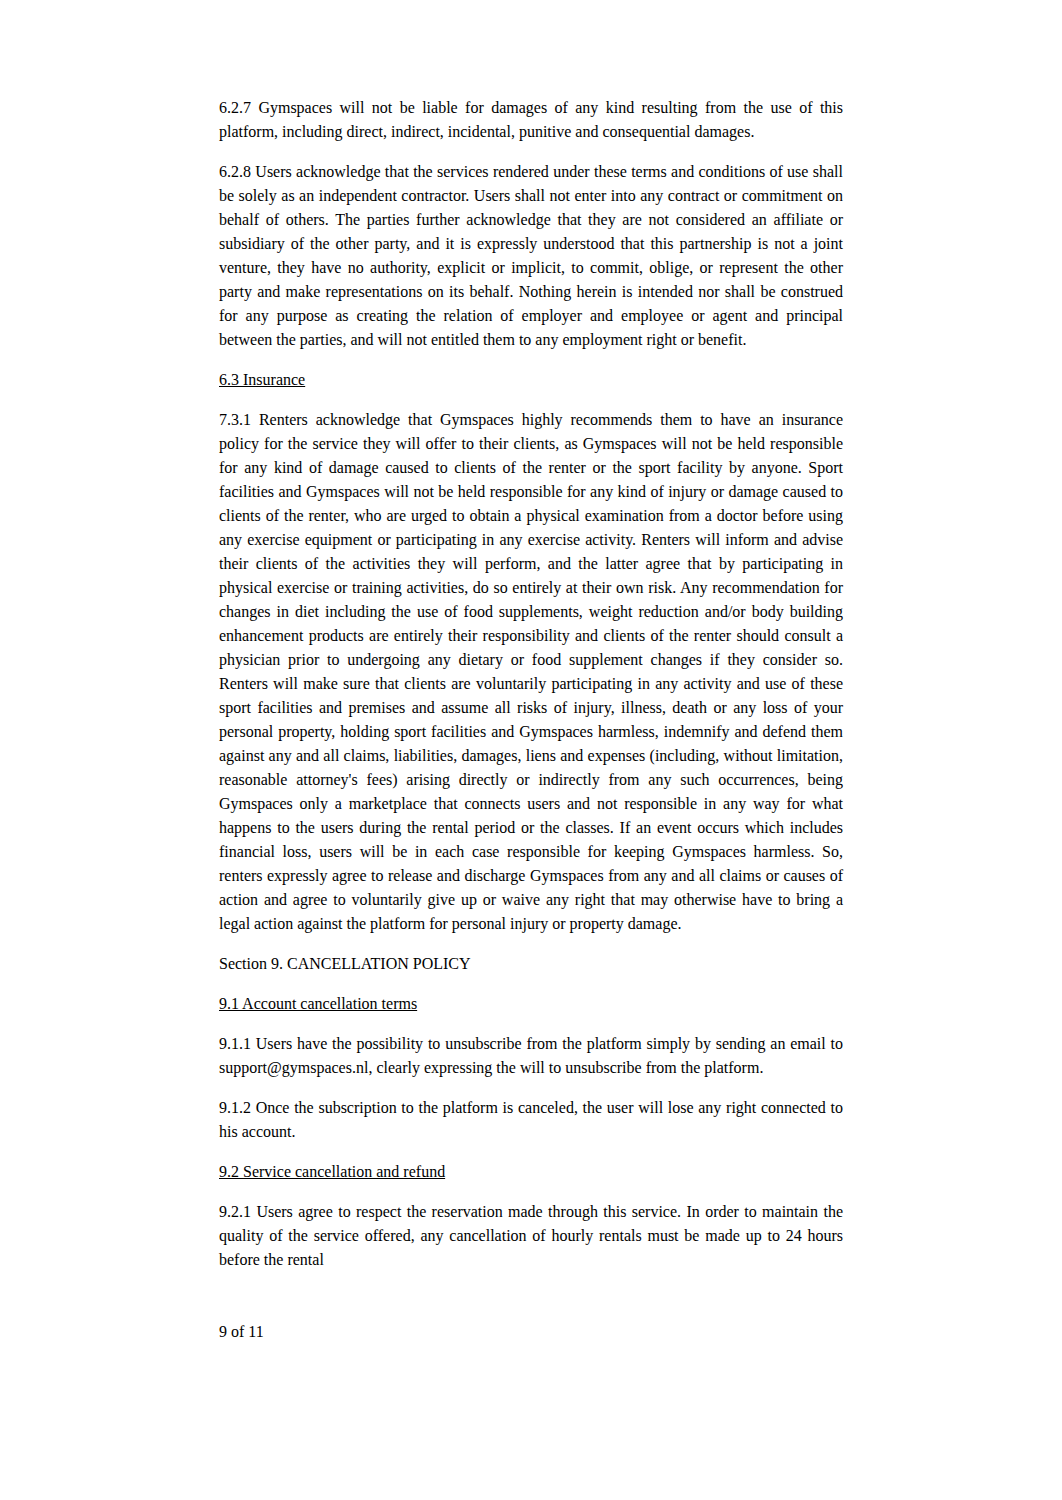6.2.7 Gymspaces will not be liable for damages of any kind resulting from the use of this platform, including direct, indirect, incidental, punitive and consequential damages.
6.2.8 Users acknowledge that the services rendered under these terms and conditions of use shall be solely as an independent contractor. Users shall not enter into any contract or commitment on behalf of others. The parties further acknowledge that they are not considered an affiliate or subsidiary of the other party, and it is expressly understood that this partnership is not a joint venture, they have no authority, explicit or implicit, to commit, oblige, or represent the other party and make representations on its behalf. Nothing herein is intended nor shall be construed for any purpose as creating the relation of employer and employee or agent and principal between the parties, and will not entitled them to any employment right or benefit.
6.3 Insurance
7.3.1 Renters acknowledge that Gymspaces highly recommends them to have an insurance policy for the service they will offer to their clients, as Gymspaces will not be held responsible for any kind of damage caused to clients of the renter or the sport facility by anyone. Sport facilities and Gymspaces will not be held responsible for any kind of injury or damage caused to clients of the renter, who are urged to obtain a physical examination from a doctor before using any exercise equipment or participating in any exercise activity. Renters will inform and advise their clients of the activities they will perform, and the latter agree that by participating in physical exercise or training activities, do so entirely at their own risk. Any recommendation for changes in diet including the use of food supplements, weight reduction and/or body building enhancement products are entirely their responsibility and clients of the renter should consult a physician prior to undergoing any dietary or food supplement changes if they consider so. Renters will make sure that clients are voluntarily participating in any activity and use of these sport facilities and premises and assume all risks of injury, illness, death or any loss of your personal property, holding sport facilities and Gymspaces harmless, indemnify and defend them against any and all claims, liabilities, damages, liens and expenses (including, without limitation, reasonable attorney's fees) arising directly or indirectly from any such occurrences, being Gymspaces only a marketplace that connects users and not responsible in any way for what happens to the users during the rental period or the classes. If an event occurs which includes financial loss, users will be in each case responsible for keeping Gymspaces harmless. So, renters expressly agree to release and discharge Gymspaces from any and all claims or causes of action and agree to voluntarily give up or waive any right that may otherwise have to bring a legal action against the platform for personal injury or property damage.
Section 9. CANCELLATION POLICY
9.1 Account cancellation terms
9.1.1 Users have the possibility to unsubscribe from the platform simply by sending an email to support@gymspaces.nl, clearly expressing the will to unsubscribe from the platform.
9.1.2 Once the subscription to the platform is canceled, the user will lose any right connected to his account.
9.2 Service cancellation and refund
9.2.1 Users agree to respect the reservation made through this service. In order to maintain the quality of the service offered, any cancellation of hourly rentals must be made up to 24 hours before the rental
9 of 11